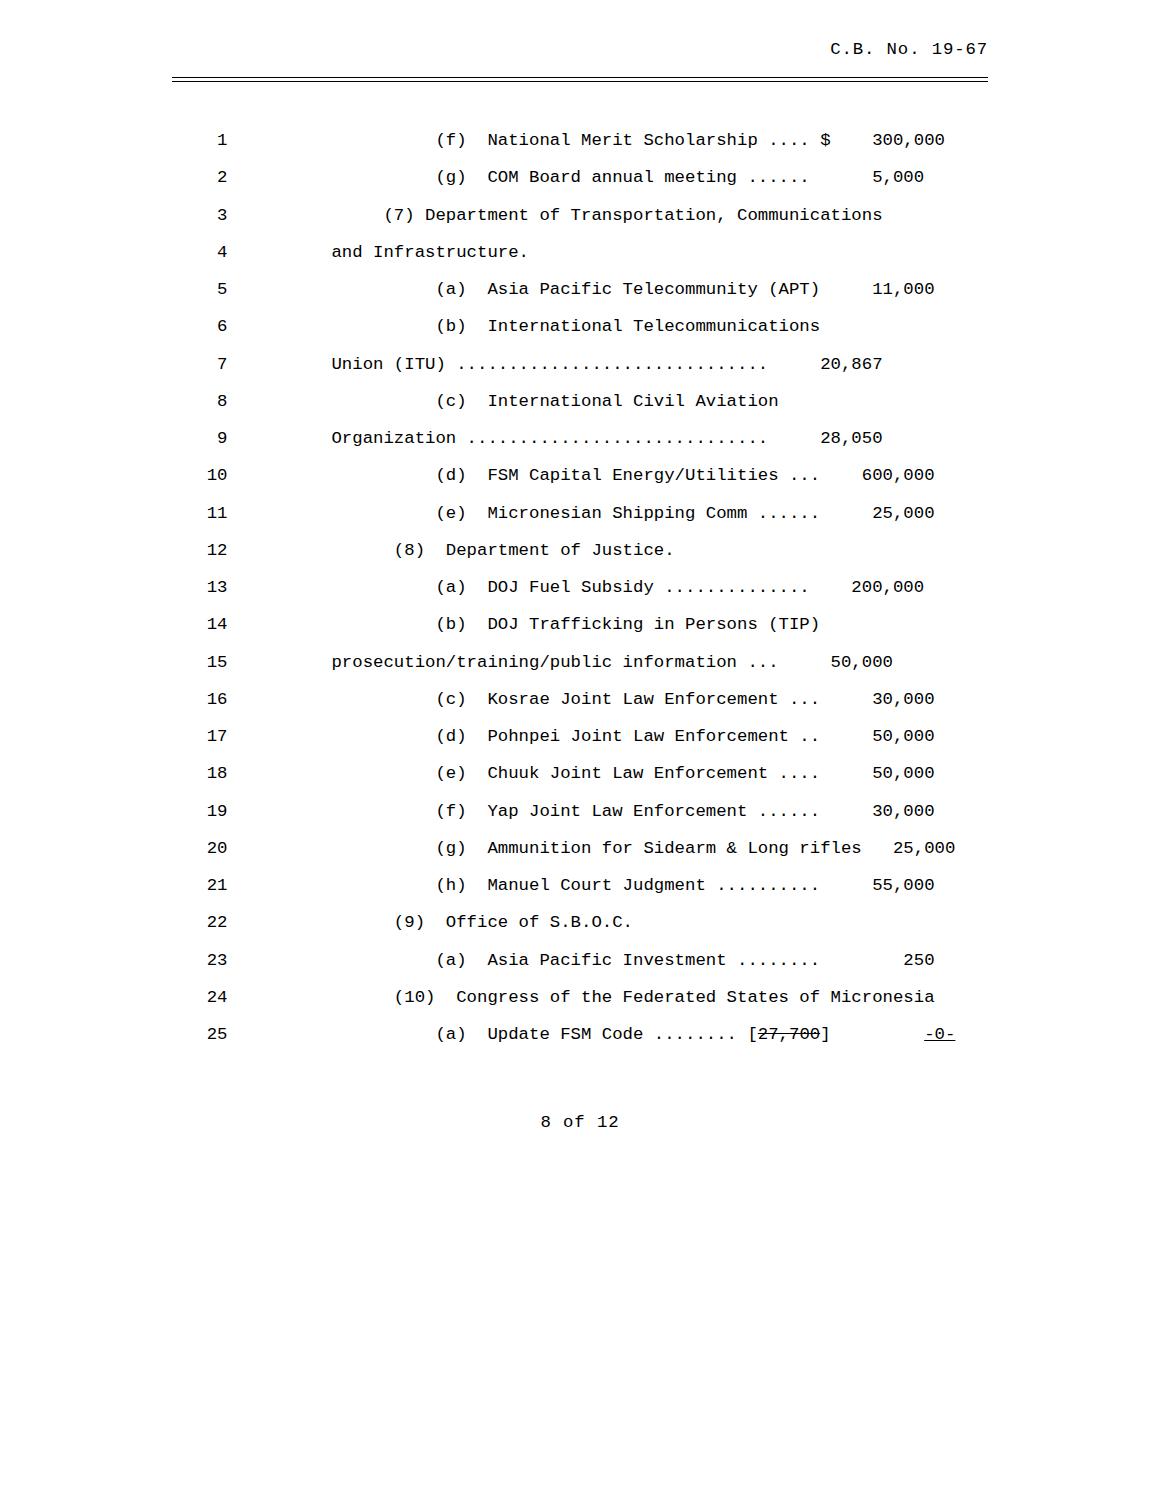C.B. No. 19-67
| 1 | (f) National Merit Scholarship .... $ 300,000 |
| 2 | (g) COM Board annual meeting ...... 5,000 |
| 3 | (7) Department of Transportation, Communications |
| 4 | and Infrastructure. |
| 5 | (a) Asia Pacific Telecommunity (APT) 11,000 |
| 6 | (b) International Telecommunications |
| 7 | Union (ITU) .............................. 20,867 |
| 8 | (c) International Civil Aviation |
| 9 | Organization ............................. 28,050 |
| 10 | (d) FSM Capital Energy/Utilities ... 600,000 |
| 11 | (e) Micronesian Shipping Comm ...... 25,000 |
| 12 | (8) Department of Justice. |
| 13 | (a) DOJ Fuel Subsidy .............. 200,000 |
| 14 | (b) DOJ Trafficking in Persons (TIP) |
| 15 | prosecution/training/public information ... 50,000 |
| 16 | (c) Kosrae Joint Law Enforcement ... 30,000 |
| 17 | (d) Pohnpei Joint Law Enforcement .. 50,000 |
| 18 | (e) Chuuk Joint Law Enforcement .... 50,000 |
| 19 | (f) Yap Joint Law Enforcement ...... 30,000 |
| 20 | (g) Ammunition for Sidearm & Long rifles 25,000 |
| 21 | (h) Manuel Court Judgment .......... 55,000 |
| 22 | (9) Office of S.B.O.C. |
| 23 | (a) Asia Pacific Investment ........ 250 |
| 24 | (10) Congress of the Federated States of Micronesia |
| 25 | (a) Update FSM Code ........ [ 27,700 ] -0- |
8 of 12